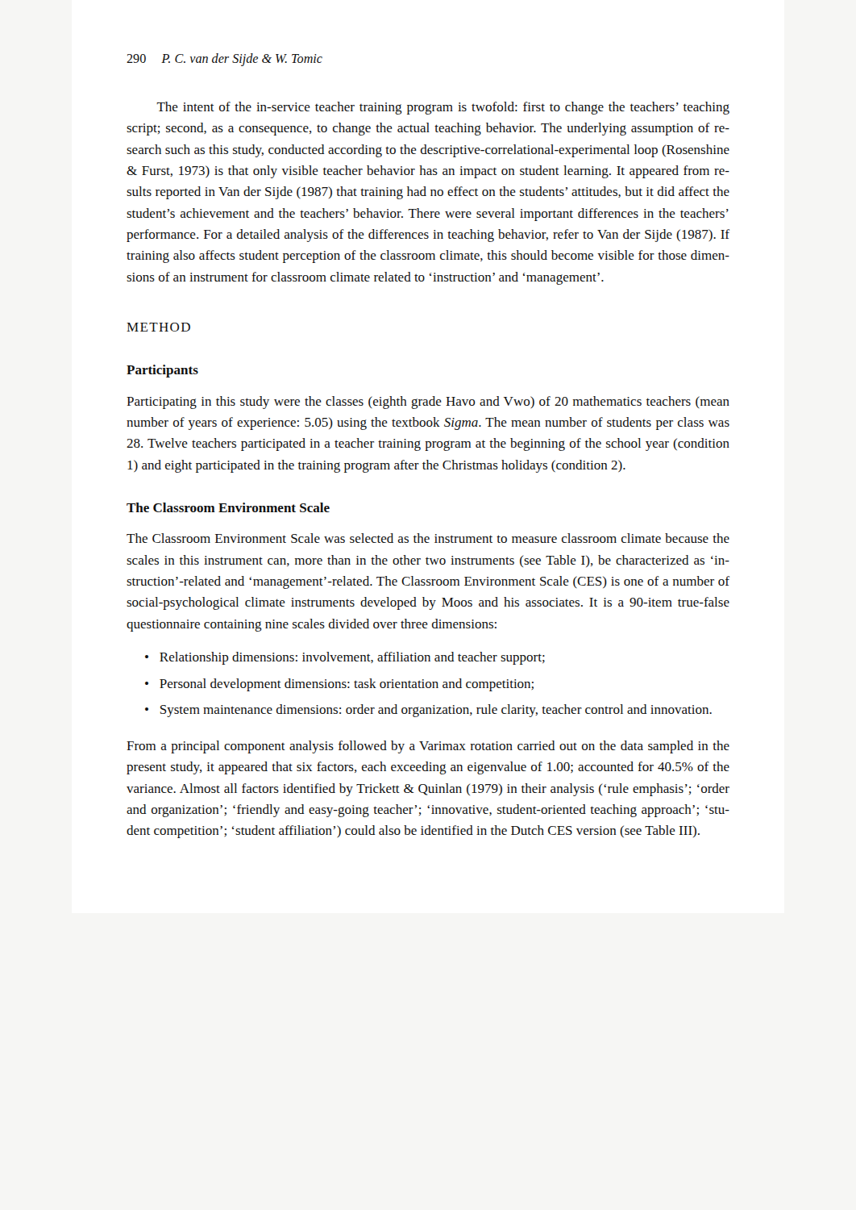290 P. C. van der Sijde & W. Tomic
The intent of the in-service teacher training program is twofold: first to change the teachers’ teaching script; second, as a consequence, to change the actual teaching behavior. The underlying assumption of research such as this study, conducted according to the descriptive-correlational-experimental loop (Rosenshine & Furst, 1973) is that only visible teacher behavior has an impact on student learning. It appeared from results reported in Van der Sijde (1987) that training had no effect on the students’ attitudes, but it did affect the student’s achievement and the teachers’ behavior. There were several important differences in the teachers’ performance. For a detailed analysis of the differences in teaching behavior, refer to Van der Sijde (1987). If training also affects student perception of the classroom climate, this should become visible for those dimensions of an instrument for classroom climate related to ‘instruction’ and ‘management’.
METHOD
Participants
Participating in this study were the classes (eighth grade Havo and Vwo) of 20 mathematics teachers (mean number of years of experience: 5.05) using the textbook Sigma. The mean number of students per class was 28. Twelve teachers participated in a teacher training program at the beginning of the school year (condition 1) and eight participated in the training program after the Christmas holidays (condition 2).
The Classroom Environment Scale
The Classroom Environment Scale was selected as the instrument to measure classroom climate because the scales in this instrument can, more than in the other two instruments (see Table I), be characterized as ‘instruction’-related and ‘management’-related. The Classroom Environment Scale (CES) is one of a number of social-psychological climate instruments developed by Moos and his associates. It is a 90-item true-false questionnaire containing nine scales divided over three dimensions:
Relationship dimensions: involvement, affiliation and teacher support;
Personal development dimensions: task orientation and competition;
System maintenance dimensions: order and organization, rule clarity, teacher control and innovation.
From a principal component analysis followed by a Varimax rotation carried out on the data sampled in the present study, it appeared that six factors, each exceeding an eigenvalue of 1.00; accounted for 40.5% of the variance. Almost all factors identified by Trickett & Quinlan (1979) in their analysis (‘rule emphasis’; ‘order and organization’; ‘friendly and easy-going teacher’; ‘innovative, student-oriented teaching approach’; ‘student competition’; ‘student affiliation’) could also be identified in the Dutch CES version (see Table III).